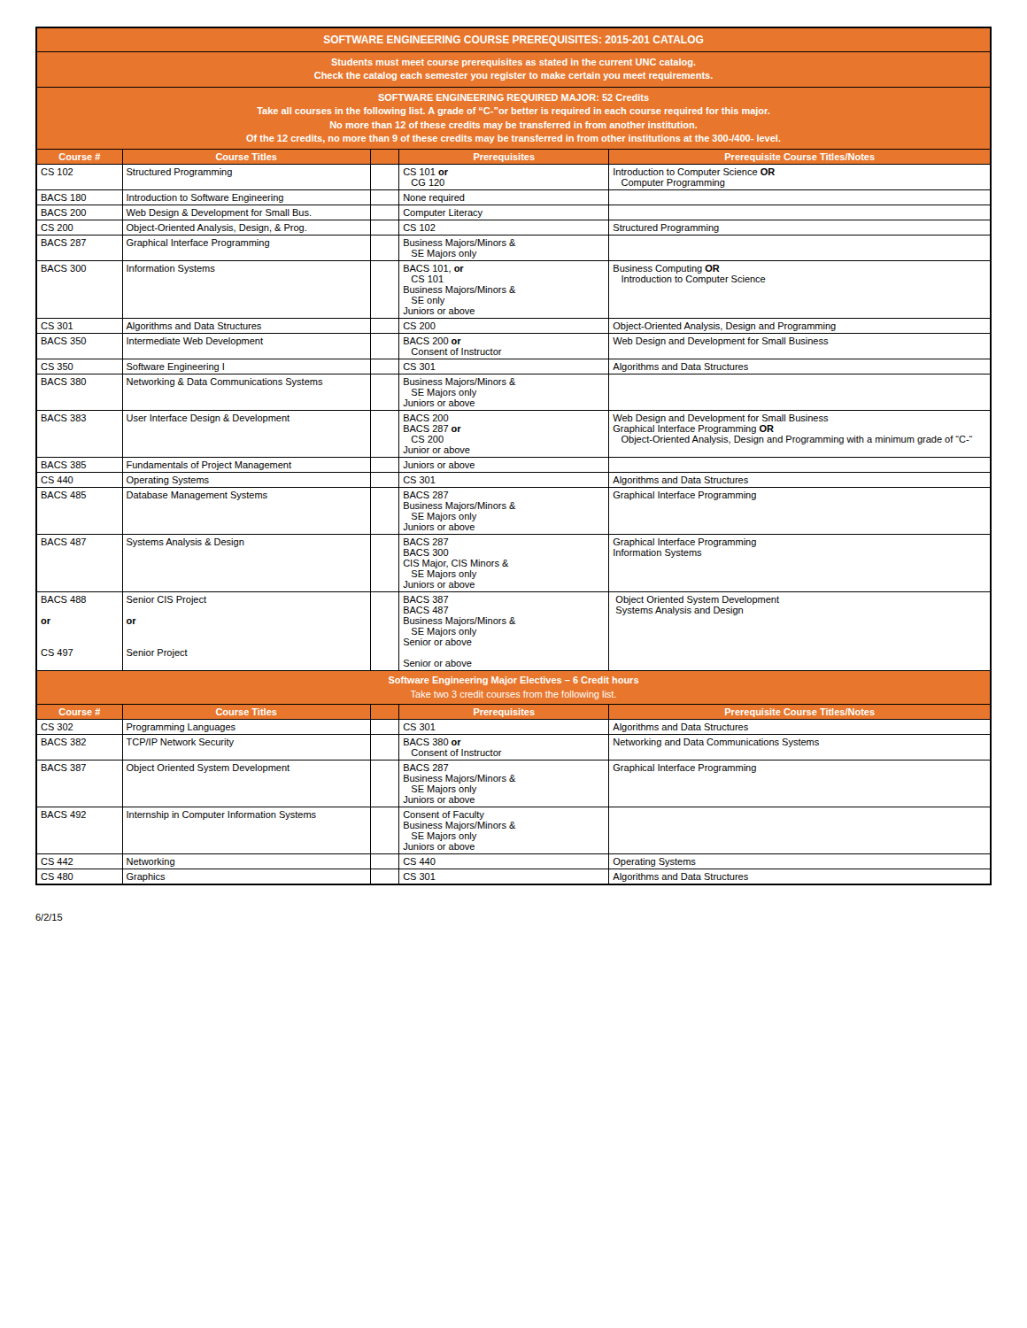| SOFTWARE ENGINEERING COURSE PREREQUISITES: 2015-201 CATALOG |
| Students must meet course prerequisites as stated in the current UNC catalog. Check the catalog each semester you register to make certain you meet requirements. |
| SOFTWARE ENGINEERING REQUIRED MAJOR: 52 Credits Take all courses in the following list. A grade of “C-”or better is required in each course required for this major. No more than 12 of these credits may be transferred in from another institution. Of the 12 credits, no more than 9 of these credits may be transferred in from other institutions at the 300-/400- level. |
| Course # | Course Titles | | Prerequisites | Prerequisite Course Titles/Notes |
| CS 102 | Structured Programming | | CS 101 or CG 120 | Introduction to Computer Science OR Computer Programming |
| BACS 180 | Introduction to Software Engineering | | None required | |
| BACS 200 | Web Design & Development for Small Bus. | | Computer Literacy | |
| CS 200 | Object-Oriented Analysis, Design, & Prog. | | CS 102 | Structured Programming |
| BACS 287 | Graphical Interface Programming | | Business Majors/Minors & SE Majors only | |
| BACS 300 | Information Systems | | BACS 101, or CS 101 Business Majors/Minors & SE only Juniors or above | Business Computing OR Introduction to Computer Science |
| CS 301 | Algorithms and Data Structures | | CS 200 | Object-Oriented Analysis, Design and Programming |
| BACS 350 | Intermediate Web Development | | BACS 200 or Consent of Instructor | Web Design and Development for Small Business |
| CS 350 | Software Engineering I | | CS 301 | Algorithms and Data Structures |
| BACS 380 | Networking & Data Communications Systems | | Business Majors/Minors & SE Majors only Juniors or above | |
| BACS 383 | User Interface Design & Development | | BACS 200 BACS 287 or CS 200 Junior or above | Web Design and Development for Small Business Graphical Interface Programming OR Object-Oriented Analysis, Design and Programming with a minimum grade of “C-“ |
| BACS 385 | Fundamentals of Project Management | | Juniors or above | |
| CS 440 | Operating Systems | | CS 301 | Algorithms and Data Structures |
| BACS 485 | Database Management Systems | | BACS 287 Business Majors/Minors & SE Majors only Juniors or above | Graphical Interface Programming |
| BACS 487 | Systems Analysis & Design | | BACS 287 BACS 300 CIS Major, CIS Minors & SE Majors only Juniors or above | Graphical Interface Programming Information Systems |
| BACS 488 or CS 497 | Senior CIS Project or Senior Project | | BACS 387 BACS 487 Business Majors/Minors & SE Majors only Senior or above Senior or above | Object Oriented System Development Systems Analysis and Design |
| Software Engineering Major Electives – 6 Credit hours Take two 3 credit courses from the following list. |
| Course # | Course Titles | | Prerequisites | Prerequisite Course Titles/Notes |
| CS 302 | Programming Languages | | CS 301 | Algorithms and Data Structures |
| BACS 382 | TCP/IP Network Security | | BACS 380 or Consent of Instructor | Networking and Data Communications Systems |
| BACS 387 | Object Oriented System Development | | BACS 287 Business Majors/Minors & SE Majors only Juniors or above | Graphical Interface Programming |
| BACS 492 | Internship in Computer Information Systems | | Consent of Faculty Business Majors/Minors & SE Majors only Juniors or above | |
| CS 442 | Networking | | CS 440 | Operating Systems |
| CS 480 | Graphics | | CS 301 | Algorithms and Data Structures |
6/2/15